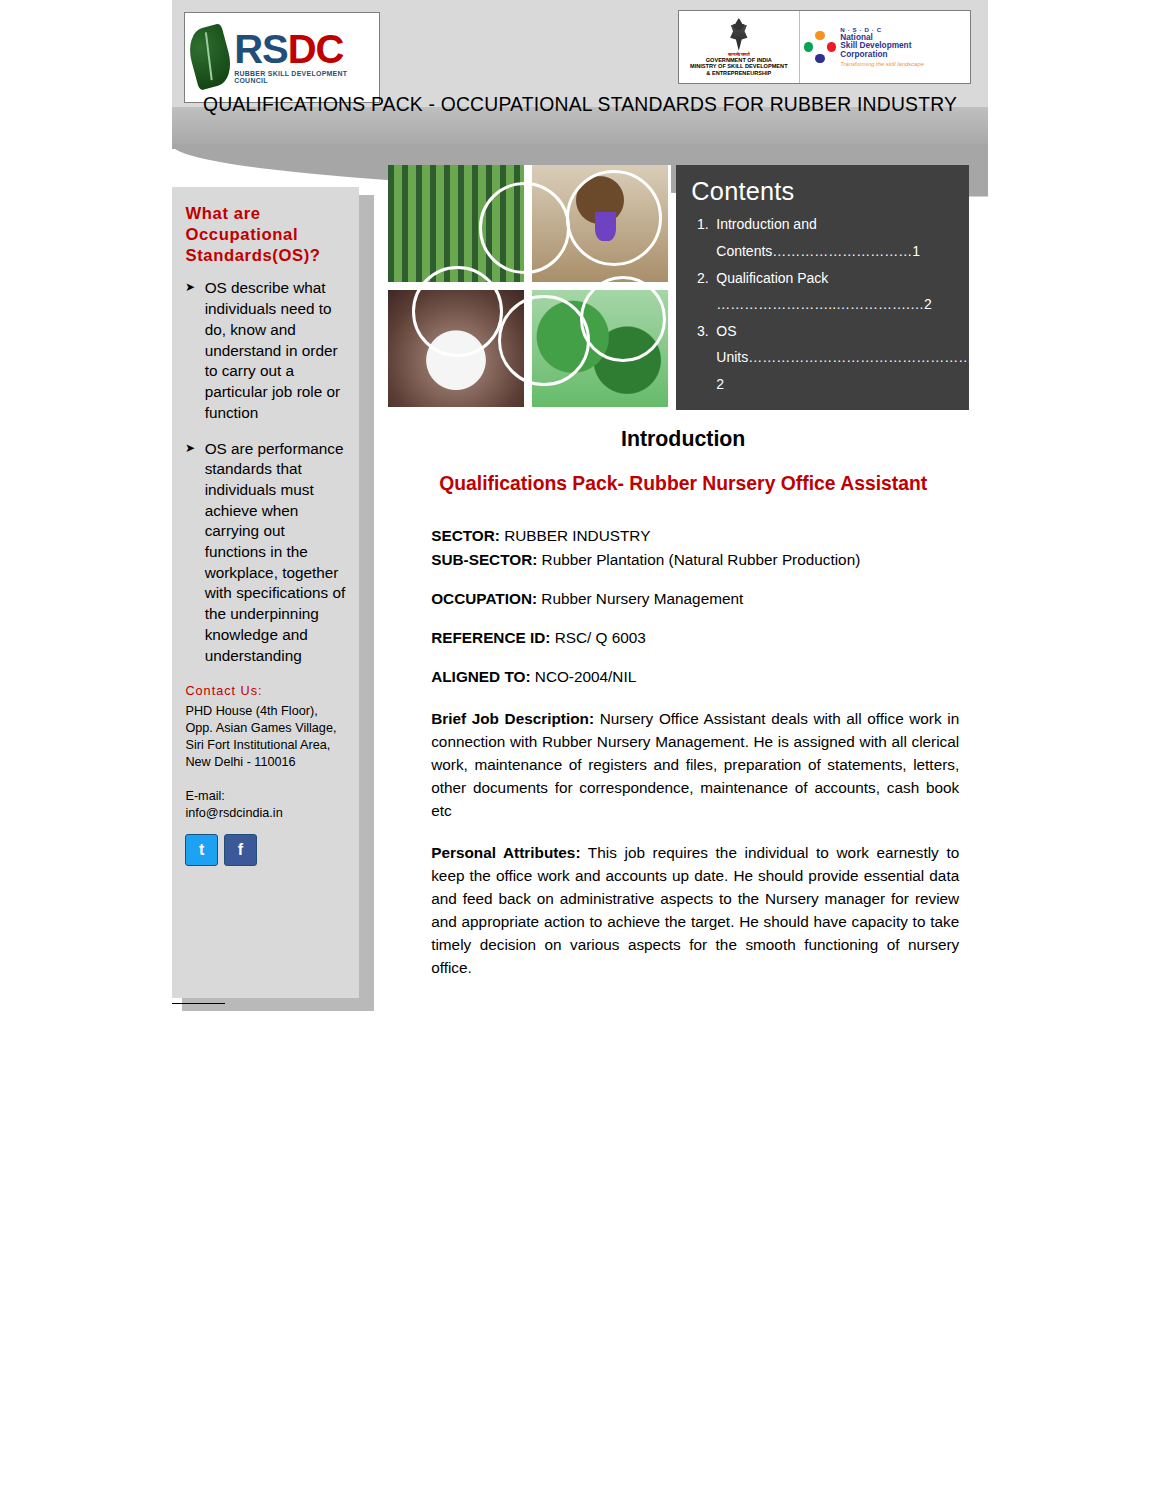RSDC
RUBBER SKILL DEVELOPMENT COUNCIL
सत्यमेव जयते
GOVERNMENT OF INDIA
MINISTRY OF SKILL DEVELOPMENT
& ENTREPRENEURSHIP
N · S · D · C
National
Skill Development
Corporation
Transforming the skill landscape
QUALIFICATIONS PACK - OCCUPATIONAL STANDARDS FOR RUBBER INDUSTRY
What are
Occupational
Standards(OS)?
OS describe what individuals need to do, know and understand in order to carry out a particular job role or function
OS are performance standards that individuals must achieve when carrying out functions in the workplace, together with specifications of the underpinning knowledge and understanding
Contact Us:
PHD House (4th Floor),
Opp. Asian Games Village,
Siri Fort Institutional Area, New Delhi - 110016
E-mail:
info@rsdcindia.in
t
f
Contents
Introduction and Contents…………………………1
Qualification Pack ……………………..…………….…2
OS Units…………………………………………………….…2
Introduction
Qualifications Pack- Rubber Nursery Office Assistant
SECTOR: RUBBER INDUSTRY
SUB-SECTOR: Rubber Plantation (Natural Rubber Production)
OCCUPATION: Rubber Nursery Management
REFERENCE ID: RSC/ Q 6003
ALIGNED TO: NCO-2004/NIL
Brief Job Description: Nursery Office Assistant deals with all office work in connection with Rubber Nursery Management. He is assigned with all clerical work, maintenance of registers and files, preparation of statements, letters, other documents for correspondence, maintenance of accounts, cash book etc
Personal Attributes: This job requires the individual to work earnestly to keep the office work and accounts up date. He should provide essential data and feed back on administrative aspects to the Nursery manager for review and appropriate action to achieve the target. He should have capacity to take timely decision on various aspects for the smooth functioning of nursery office.